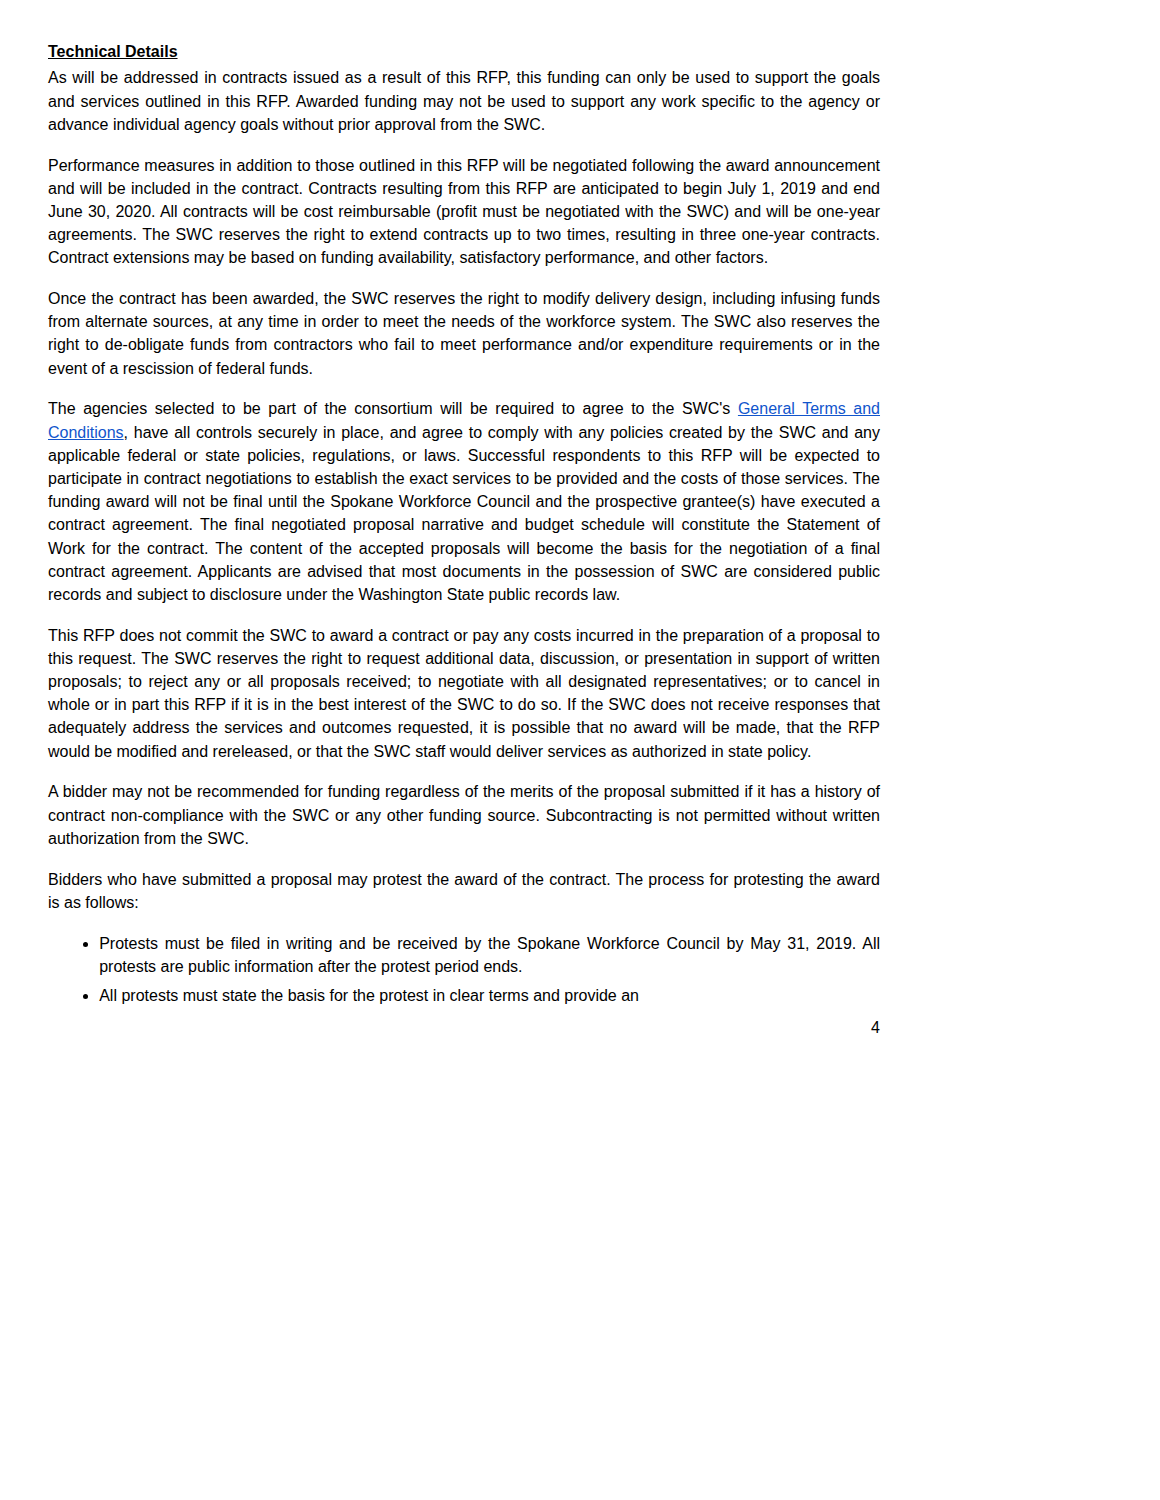Technical Details
As will be addressed in contracts issued as a result of this RFP, this funding can only be used to support the goals and services outlined in this RFP. Awarded funding may not be used to support any work specific to the agency or advance individual agency goals without prior approval from the SWC.
Performance measures in addition to those outlined in this RFP will be negotiated following the award announcement and will be included in the contract. Contracts resulting from this RFP are anticipated to begin July 1, 2019 and end June 30, 2020. All contracts will be cost reimbursable (profit must be negotiated with the SWC) and will be one-year agreements. The SWC reserves the right to extend contracts up to two times, resulting in three one-year contracts. Contract extensions may be based on funding availability, satisfactory performance, and other factors.
Once the contract has been awarded, the SWC reserves the right to modify delivery design, including infusing funds from alternate sources, at any time in order to meet the needs of the workforce system. The SWC also reserves the right to de-obligate funds from contractors who fail to meet performance and/or expenditure requirements or in the event of a rescission of federal funds.
The agencies selected to be part of the consortium will be required to agree to the SWC's General Terms and Conditions, have all controls securely in place, and agree to comply with any policies created by the SWC and any applicable federal or state policies, regulations, or laws. Successful respondents to this RFP will be expected to participate in contract negotiations to establish the exact services to be provided and the costs of those services. The funding award will not be final until the Spokane Workforce Council and the prospective grantee(s) have executed a contract agreement. The final negotiated proposal narrative and budget schedule will constitute the Statement of Work for the contract. The content of the accepted proposals will become the basis for the negotiation of a final contract agreement. Applicants are advised that most documents in the possession of SWC are considered public records and subject to disclosure under the Washington State public records law.
This RFP does not commit the SWC to award a contract or pay any costs incurred in the preparation of a proposal to this request. The SWC reserves the right to request additional data, discussion, or presentation in support of written proposals; to reject any or all proposals received; to negotiate with all designated representatives; or to cancel in whole or in part this RFP if it is in the best interest of the SWC to do so. If the SWC does not receive responses that adequately address the services and outcomes requested, it is possible that no award will be made, that the RFP would be modified and rereleased, or that the SWC staff would deliver services as authorized in state policy.
A bidder may not be recommended for funding regardless of the merits of the proposal submitted if it has a history of contract non-compliance with the SWC or any other funding source. Subcontracting is not permitted without written authorization from the SWC.
Bidders who have submitted a proposal may protest the award of the contract. The process for protesting the award is as follows:
Protests must be filed in writing and be received by the Spokane Workforce Council by May 31, 2019. All protests are public information after the protest period ends.
All protests must state the basis for the protest in clear terms and provide an
4